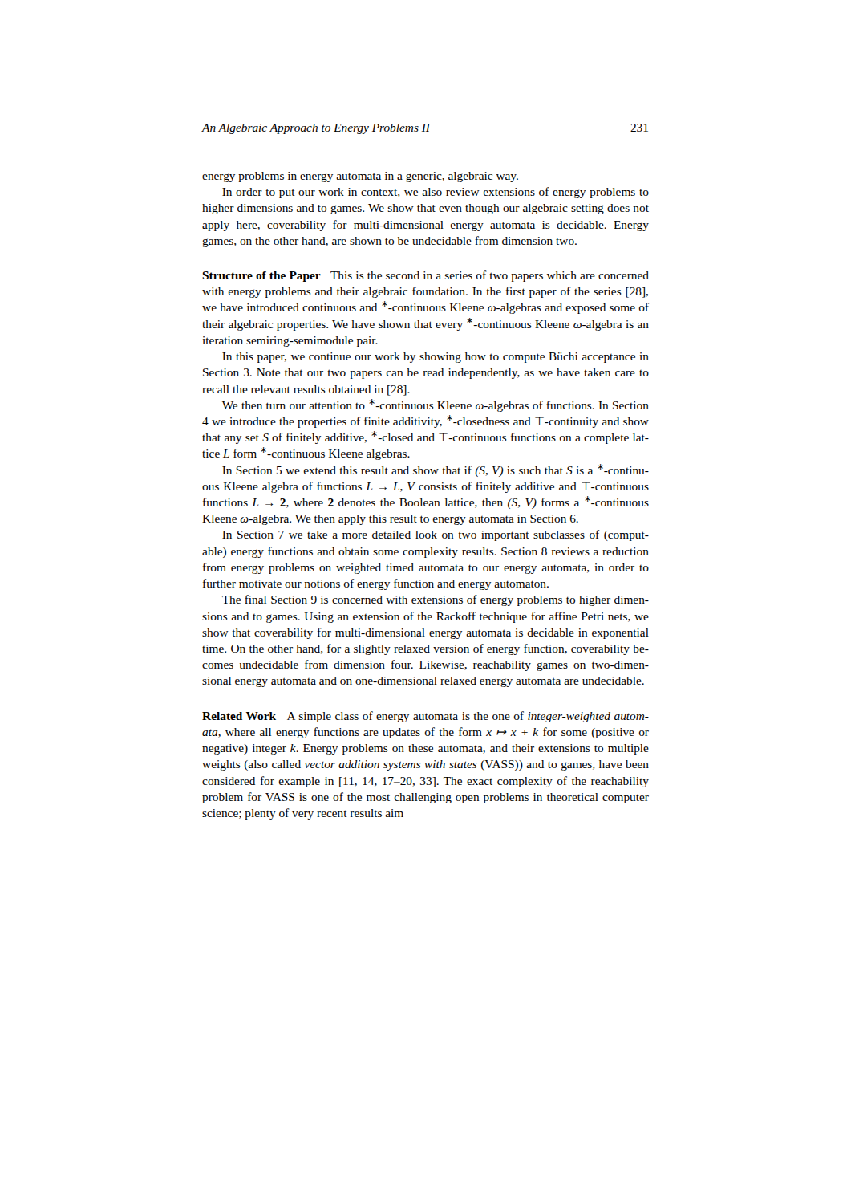An Algebraic Approach to Energy Problems II 231
energy problems in energy automata in a generic, algebraic way.
In order to put our work in context, we also review extensions of energy problems to higher dimensions and to games. We show that even though our algebraic setting does not apply here, coverability for multi-dimensional energy automata is decidable. Energy games, on the other hand, are shown to be undecidable from dimension two.
Structure of the Paper This is the second in a series of two papers which are concerned with energy problems and their algebraic foundation. In the first paper of the series [28], we have introduced continuous and ∗-continuous Kleene ω-algebras and exposed some of their algebraic properties. We have shown that every ∗-continuous Kleene ω-algebra is an iteration semiring-semimodule pair.
In this paper, we continue our work by showing how to compute Büchi acceptance in Section 3. Note that our two papers can be read independently, as we have taken care to recall the relevant results obtained in [28].
We then turn our attention to ∗-continuous Kleene ω-algebras of functions. In Section 4 we introduce the properties of finite additivity, ∗-closedness and ⊤-continuity and show that any set S of finitely additive, ∗-closed and ⊤-continuous functions on a complete lattice L form ∗-continuous Kleene algebras.
In Section 5 we extend this result and show that if (S, V) is such that S is a ∗-continuous Kleene algebra of functions L → L, V consists of finitely additive and ⊤-continuous functions L → 2, where 2 denotes the Boolean lattice, then (S, V) forms a ∗-continuous Kleene ω-algebra. We then apply this result to energy automata in Section 6.
In Section 7 we take a more detailed look on two important subclasses of (computable) energy functions and obtain some complexity results. Section 8 reviews a reduction from energy problems on weighted timed automata to our energy automata, in order to further motivate our notions of energy function and energy automaton.
The final Section 9 is concerned with extensions of energy problems to higher dimensions and to games. Using an extension of the Rackoff technique for affine Petri nets, we show that coverability for multi-dimensional energy automata is decidable in exponential time. On the other hand, for a slightly relaxed version of energy function, coverability becomes undecidable from dimension four. Likewise, reachability games on two-dimensional energy automata and on one-dimensional relaxed energy automata are undecidable.
Related Work A simple class of energy automata is the one of integer-weighted automata, where all energy functions are updates of the form x ↦ x + k for some (positive or negative) integer k. Energy problems on these automata, and their extensions to multiple weights (also called vector addition systems with states (VASS)) and to games, have been considered for example in [11, 14, 17–20, 33]. The exact complexity of the reachability problem for VASS is one of the most challenging open problems in theoretical computer science; plenty of very recent results aim